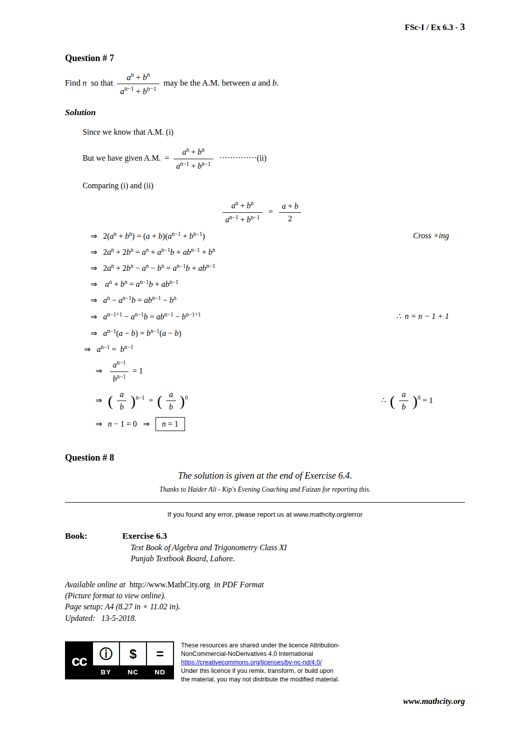FSc-I / Ex 6.3 - 3
Question # 7
Find n so that an + bn an−1 + bn−1 may be the A.M. between a and b.
Solution
Since we know that A.M. (i)
But we have given A.M. = an + bn an−1 + bn−1 ··············(ii)
Comparing (i) and (ii)
an + bn an−1 + bn−1 = a + b 2
⇒ 2(an + bn) = (a + b)(an−1 + bn−1) Cross ×ing
⇒ 2an + 2bn = an + an−1b + abn−1 + bn
⇒ 2an + 2bn − an − bn = an−1b + abn−1
⇒ an + bn = an−1b + abn−1
⇒ an − an−1b = abn−1 − bn
⇒ an−1+1 − an−1b = abn−1 − bn−1+1 ∴ n = n − 1 + 1
⇒ an−1(a − b) = bn−1(a − b)
⇒ an−1 = bn−1
⇒ an−1 bn−1 = 1
⇒ ( a b )n−1 = ( a b )0 ∴ ( a b )0 = 1
⇒ n − 1 = 0 ⇒ n = 1
Question # 8
The solution is given at the end of Exercise 6.4.
Thanks to Haider Ali - Kip's Evening Coaching and Faizan for reporting this.
If you found any error, please report us at www.mathcity.org/error
Book: Exercise 6.3 Text Book of Algebra and Trigonometry Class XI Punjab Textbook Board, Lahore.
Available online at http://www.MathCity.org in PDF Format
(Picture format to view online).
Page setup: A4 (8.27 in × 11.02 in).
Updated: 13-5-2018.
cc
ⓘ
$
=
BY
NC
ND
These resources are shared under the licence Attribution-
NonCommercial-NoDerivatives 4.0 International
https://creativecommons.org/licenses/by-nc-nd/4.0/
Under this licence if you remix, transform, or build upon
the material, you may not distribute the modified material.
www.mathcity.org